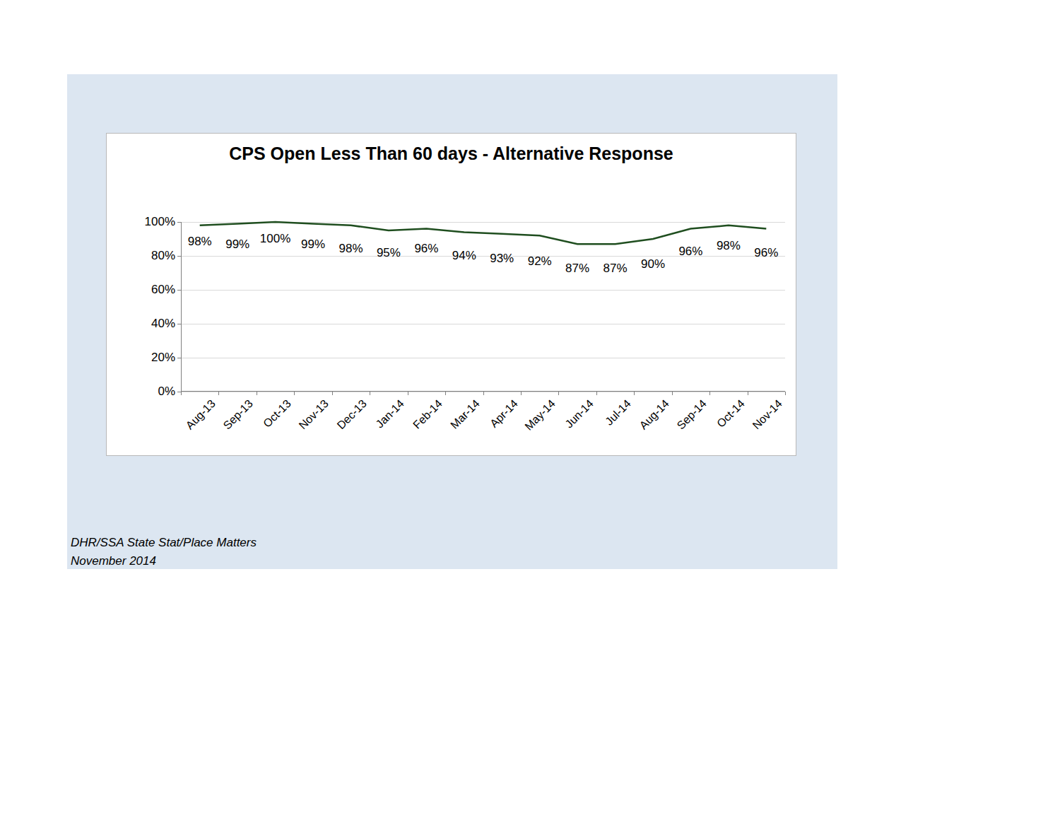CPS Open Less Than 60 days - Alternative Response
100%
80%
60%
40%
20%
0%
Aug-13
Sep-13
Oct-13
Nov-13
Dec-13
Jan-14
Feb-14
Mar-14
Apr-14
May-14
Jun-14
Jul-14
Aug-14
Sep-14
Oct-14
Nov-14
98%
99%
100%
99%
98%
95%
96%
94%
93%
92%
87%
87%
90%
96%
98%
96%
DHR/SSA State Stat/Place Matters
November 2014